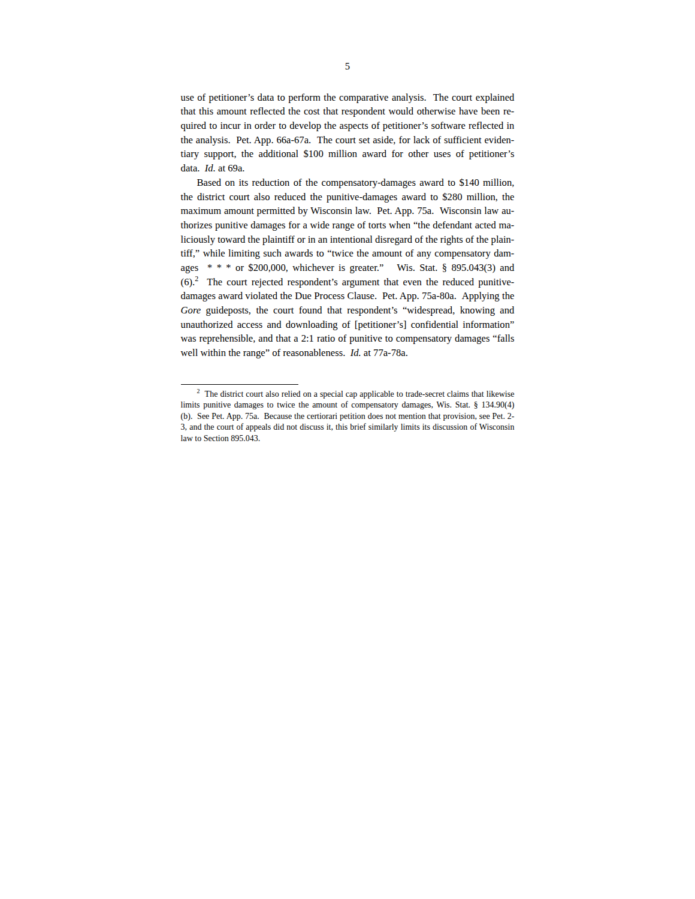5
use of petitioner’s data to perform the comparative analysis. The court explained that this amount reflected the cost that respondent would otherwise have been required to incur in order to develop the aspects of petitioner’s software reflected in the analysis. Pet. App. 66a-67a. The court set aside, for lack of sufficient evidentiary support, the additional $100 million award for other uses of petitioner’s data. Id. at 69a.
Based on its reduction of the compensatory-damages award to $140 million, the district court also reduced the punitive-damages award to $280 million, the maximum amount permitted by Wisconsin law. Pet. App. 75a. Wisconsin law authorizes punitive damages for a wide range of torts when “the defendant acted maliciously toward the plaintiff or in an intentional disregard of the rights of the plaintiff,” while limiting such awards to “twice the amount of any compensatory damages * * * or $200,000, whichever is greater.” Wis. Stat. § 895.043(3) and (6).2 The court rejected respondent’s argument that even the reduced punitive-damages award violated the Due Process Clause. Pet. App. 75a-80a. Applying the Gore guideposts, the court found that respondent’s “widespread, knowing and unauthorized access and downloading of [petitioner’s] confidential information” was reprehensible, and that a 2:1 ratio of punitive to compensatory damages “falls well within the range” of reasonableness. Id. at 77a-78a.
2 The district court also relied on a special cap applicable to trade-secret claims that likewise limits punitive damages to twice the amount of compensatory damages, Wis. Stat. § 134.90(4)(b). See Pet. App. 75a. Because the certiorari petition does not mention that provision, see Pet. 2-3, and the court of appeals did not discuss it, this brief similarly limits its discussion of Wisconsin law to Section 895.043.